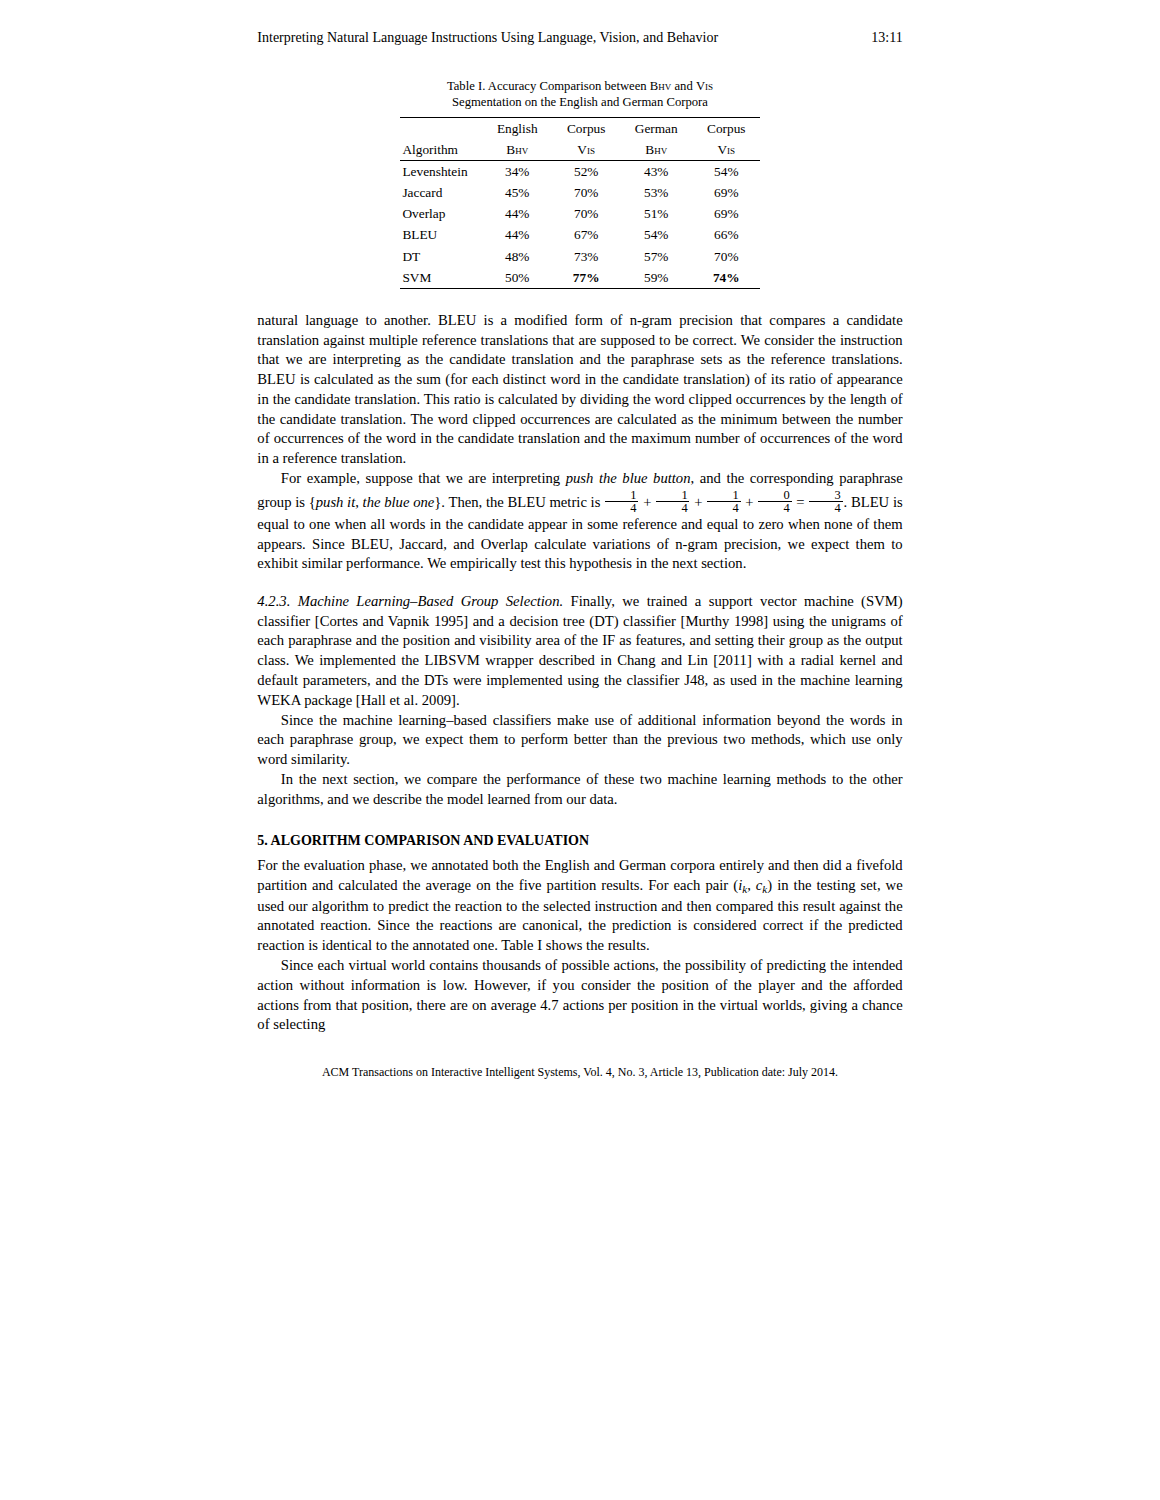Interpreting Natural Language Instructions Using Language, Vision, and Behavior 13:11
Table I. Accuracy Comparison between Bhv and Vis Segmentation on the English and German Corpora
| | English | Corpus | German | Corpus |
| --- | --- | --- | --- | --- |
| Algorithm | B hv | V is | B hv | V is |
| Levenshtein | 34% | 52% | 43% | 54% |
| Jaccard | 45% | 70% | 53% | 69% |
| Overlap | 44% | 70% | 51% | 69% |
| BLEU | 44% | 67% | 54% | 66% |
| DT | 48% | 73% | 57% | 70% |
| SVM | 50% | 77% | 59% | 74% |
natural language to another. BLEU is a modified form of n-gram precision that compares a candidate translation against multiple reference translations that are supposed to be correct. We consider the instruction that we are interpreting as the candidate translation and the paraphrase sets as the reference translations. BLEU is calculated as the sum (for each distinct word in the candidate translation) of its ratio of appearance in the candidate translation. This ratio is calculated by dividing the word clipped occurrences by the length of the candidate translation. The word clipped occurrences are calculated as the minimum between the number of occurrences of the word in the candidate translation and the maximum number of occurrences of the word in a reference translation.
For example, suppose that we are interpreting push the blue button, and the corresponding paraphrase group is {push it, the blue one}. Then, the BLEU metric is 14 + 14 + 14 + 04 = 34. BLEU is equal to one when all words in the candidate appear in some reference and equal to zero when none of them appears. Since BLEU, Jaccard, and Overlap calculate variations of n-gram precision, we expect them to exhibit similar performance. We empirically test this hypothesis in the next section.
4.2.3. Machine Learning–Based Group Selection.
Finally, we trained a support vector machine (SVM) classifier [Cortes and Vapnik 1995] and a decision tree (DT) classifier [Murthy 1998] using the unigrams of each paraphrase and the position and visibility area of the IF as features, and setting their group as the output class. We implemented the LIBSVM wrapper described in Chang and Lin [2011] with a radial kernel and default parameters, and the DTs were implemented using the classifier J48, as used in the machine learning WEKA package [Hall et al. 2009].
Since the machine learning–based classifiers make use of additional information beyond the words in each paraphrase group, we expect them to perform better than the previous two methods, which use only word similarity.
In the next section, we compare the performance of these two machine learning methods to the other algorithms, and we describe the model learned from our data.
5. Algorithm Comparison and Evaluation
For the evaluation phase, we annotated both the English and German corpora entirely and then did a fivefold partition and calculated the average on the five partition results. For each pair (ik, ck) in the testing set, we used our algorithm to predict the reaction to the selected instruction and then compared this result against the annotated reaction. Since the reactions are canonical, the prediction is considered correct if the predicted reaction is identical to the annotated one. Table I shows the results.
Since each virtual world contains thousands of possible actions, the possibility of predicting the intended action without information is low. However, if you consider the position of the player and the afforded actions from that position, there are on average 4.7 actions per position in the virtual worlds, giving a chance of selecting
ACM Transactions on Interactive Intelligent Systems, Vol. 4, No. 3, Article 13, Publication date: July 2014.